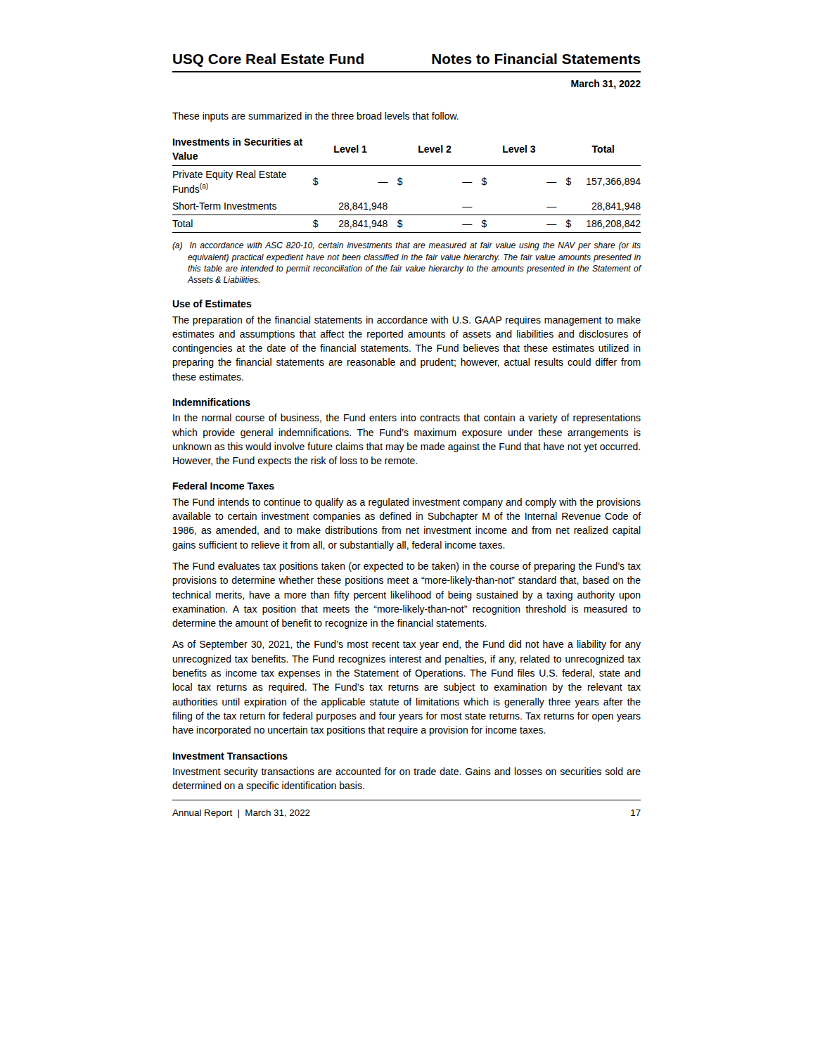USQ Core Real Estate Fund
Notes to Financial Statements
March 31, 2022
These inputs are summarized in the three broad levels that follow.
| Investments in Securities at Value | Level 1 | | Level 2 | | Level 3 | | Total |
| --- | --- | --- | --- | --- | --- | --- | --- |
| Private Equity Real Estate Funds (a) | $ | — | | $ | — | | $ | — | | $ | 157,366,894 |
| Short-Term Investments | | 28,841,948 | | | — | | | — | | | 28,841,948 |
| Total | $ | 28,841,948 | | $ | — | | $ | — | | $ | 186,208,842 |
(a) In accordance with ASC 820-10, certain investments that are measured at fair value using the NAV per share (or its equivalent) practical expedient have not been classified in the fair value hierarchy. The fair value amounts presented in this table are intended to permit reconciliation of the fair value hierarchy to the amounts presented in the Statement of Assets & Liabilities.
Use of Estimates
The preparation of the financial statements in accordance with U.S. GAAP requires management to make estimates and assumptions that affect the reported amounts of assets and liabilities and disclosures of contingencies at the date of the financial statements. The Fund believes that these estimates utilized in preparing the financial statements are reasonable and prudent; however, actual results could differ from these estimates.
Indemnifications
In the normal course of business, the Fund enters into contracts that contain a variety of representations which provide general indemnifications. The Fund’s maximum exposure under these arrangements is unknown as this would involve future claims that may be made against the Fund that have not yet occurred. However, the Fund expects the risk of loss to be remote.
Federal Income Taxes
The Fund intends to continue to qualify as a regulated investment company and comply with the provisions available to certain investment companies as defined in Subchapter M of the Internal Revenue Code of 1986, as amended, and to make distributions from net investment income and from net realized capital gains sufficient to relieve it from all, or substantially all, federal income taxes.
The Fund evaluates tax positions taken (or expected to be taken) in the course of preparing the Fund’s tax provisions to determine whether these positions meet a “more-likely-than-not” standard that, based on the technical merits, have a more than fifty percent likelihood of being sustained by a taxing authority upon examination. A tax position that meets the “more-likely-than-not” recognition threshold is measured to determine the amount of benefit to recognize in the financial statements.
As of September 30, 2021, the Fund’s most recent tax year end, the Fund did not have a liability for any unrecognized tax benefits. The Fund recognizes interest and penalties, if any, related to unrecognized tax benefits as income tax expenses in the Statement of Operations. The Fund files U.S. federal, state and local tax returns as required. The Fund’s tax returns are subject to examination by the relevant tax authorities until expiration of the applicable statute of limitations which is generally three years after the filing of the tax return for federal purposes and four years for most state returns. Tax returns for open years have incorporated no uncertain tax positions that require a provision for income taxes.
Investment Transactions
Investment security transactions are accounted for on trade date. Gains and losses on securities sold are determined on a specific identification basis.
Annual Report | March 31, 2022
17